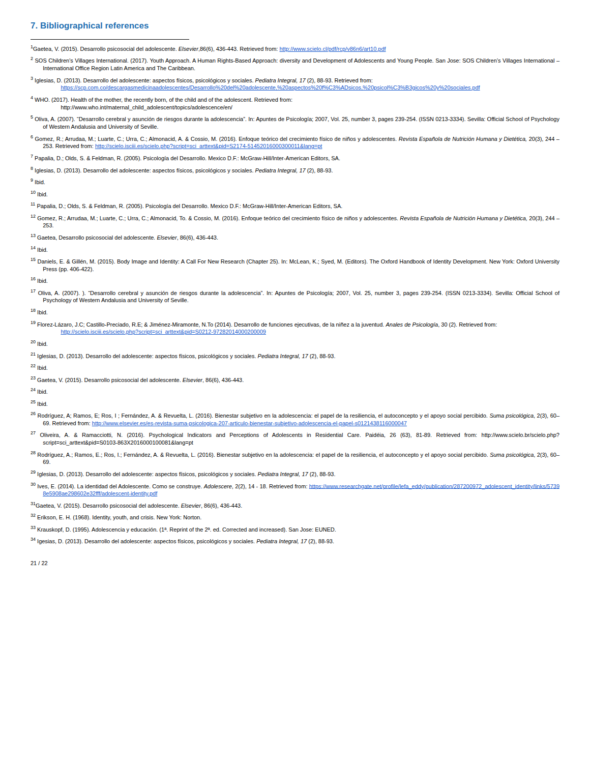7. Bibliographical references
1Gaetea, V. (2015). Desarrollo psicosocial del adolescente. Elsevier,86(6), 436-443. Retrieved from: http://www.scielo.cl/pdf/rcp/v86n6/art10.pdf
2 SOS Children's Villages International. (2017). Youth Approach. A Human Rights-Based Approach: diversity and Development of Adolescents and Young People. San Jose: SOS Children’s Villages International – International Office Region Latin America and The Caribbean.
3 Iglesias, D. (2013). Desarrollo del adolescente: aspectos físicos, psicológicos y sociales. Pediatra Integral, 17 (2), 88-93. Retrieved from: https://scp.com.co/descargasmedicinaadolescentes/Desarrollo%20del%20adolescente,%20aspectos%20f%C3%ADsicos,%20psicol%C3%B3gicos%20y%20sociales.pdf
4 WHO. (2017). Health of the mother, the recently born, of the child and of the adolescent. Retrieved from: http://www.who.int/maternal_child_adolescent/topics/adolescence/en/
5 Oliva, A. (2007). “Desarrollo cerebral y asunción de riesgos durante la adolescencia”. In: Apuntes de Psicología; 2007, Vol. 25, number 3, pages 239-254. (ISSN 0213-3334). Sevilla: Official School of Psychology of Western Andalusia and University of Seville.
6 Gomez, R.; Arrudaa, M.; Luarte, C.; Urra, C.; Almonacid, A. & Cossio, M. (2016). Enfoque teórico del crecimiento físico de niños y adolescentes. Revista Española de Nutrición Humana y Dietética, 20(3), 244 – 253. Retrieved from: http://scielo.isciii.es/scielo.php?script=sci_arttext&pid=S2174-51452016000300011&lang=pt
7 Papalia, D.; Olds, S. & Feldman, R. (2005). Psicología del Desarrollo. Mexico D.F.: McGraw-Hill/Inter-American Editors, SA.
8 Iglesias, D. (2013). Desarrollo del adolescente: aspectos físicos, psicológicos y sociales. Pediatra Integral, 17 (2), 88-93.
9 Ibid.
10 Ibid.
11 Papalia, D.; Olds, S. & Feldman, R. (2005). Psicología del Desarrollo. Mexico D.F.: McGraw-Hill/Inter-American Editors, SA.
12 Gomez, R.; Arrudaa, M.; Luarte, C.; Urra, C.; Almonacid, To. & Cossio, M. (2016). Enfoque teórico del crecimiento físico de niños y adolescentes. Revista Española de Nutrición Humana y Dietética, 20(3), 244 – 253.
13 Gaetea, Desarrollo psicosocial del adolescente. Elsevier, 86(6), 436-443.
14 Ibid.
15 Daniels, E. & Gillén, M. (2015). Body Image and Identity: A Call For New Research (Chapter 25). In: McLean, K.; Syed, M. (Editors). The Oxford Handbook of Identity Development. New York: Oxford University Press (pp. 406-422).
16 Ibid.
17 Oliva, A. (2007). ). “Desarrollo cerebral y asunción de riesgos durante la adolescencia”. In: Apuntes de Psicología; 2007, Vol. 25, number 3, pages 239-254. (ISSN 0213-3334). Sevilla: Official School of Psychology of Western Andalusia and University of Seville.
18 Ibid.
19 Florez-Lázaro, J.C; Castillo-Preciado, R.E; & Jiménez-Miramonte, N.To (2014). Desarrollo de funciones ejecutivas, de la niñez a la juventud. Anales de Psicología, 30 (2). Retrieved from: http://scielo.isciii.es/scielo.php?script=sci_arttext&pid=S0212-97282014000200009
20 Ibid.
21 Iglesias, D. (2013). Desarrollo del adolescente: aspectos físicos, psicológicos y sociales. Pediatra Integral, 17 (2), 88-93.
22 Ibid.
23 Gaetea, V. (2015). Desarrollo psicosocial del adolescente. Elsevier, 86(6), 436-443.
24 Ibid.
25 Ibid.
26 Rodríguez, A; Ramos, E; Ros, I ; Fernández, A. & Revuelta, L. (2016). Bienestar subjetivo en la adolescencia: el papel de la resiliencia, el autoconcepto y el apoyo social percibido. Suma psicológica, 2(3), 60–69. Retrieved from: http://www.elsevier.es/es-revista-suma-psicologica-207-articulo-bienestar-subjetivo-adolescencia-el-papel-s0121438116000047
27 Oliveira, A. & Ramacciotti, N. (2016). Psychological Indicators and Perceptions of Adolescents in Residential Care. Paidéia, 26 (63), 81-89. Retrieved from: http://www.scielo.br/scielo.php?script=sci_arttext&pid=S0103-863X2016000100081&lang=pt
28 Rodríguez, A.; Ramos, E.; Ros, I.; Fernández, A. & Revuelta, L. (2016). Bienestar subjetivo en la adolescencia: el papel de la resiliencia, el autoconcepto y el apoyo social percibido. Suma psicológica, 2(3), 60–69.
29 Iglesias, D. (2013). Desarrollo del adolescente: aspectos físicos, psicológicos y sociales. Pediatra Integral, 17 (2), 88-93.
30 Ives, E. (2014). La identidad del Adolescente. Como se construye. Adolescere, 2(2), 14 - 18. Retrieved from: https://www.researchgate.net/profile/lefa_eddy/publication/287200972_adolescent_identity/links/57398e5908ae298602e32fff/adolescent-identity.pdf
31Gaetea, V. (2015). Desarrollo psicosocial del adolescente. Elsevier, 86(6), 436-443.
32 Erikson, E. H. (1968). Identity, youth, and crisis. New York: Norton.
33 Krauskopf, D. (1995). Adolescencia y educación. (1ª. Reprint of the 2ª. ed. Corrected and increased). San Jose: EUNED.
34 Igesias, D. (2013). Desarrollo del adolescente: aspectos físicos, psicológicos y sociales. Pediatra Integral, 17 (2), 88-93.
21 / 22